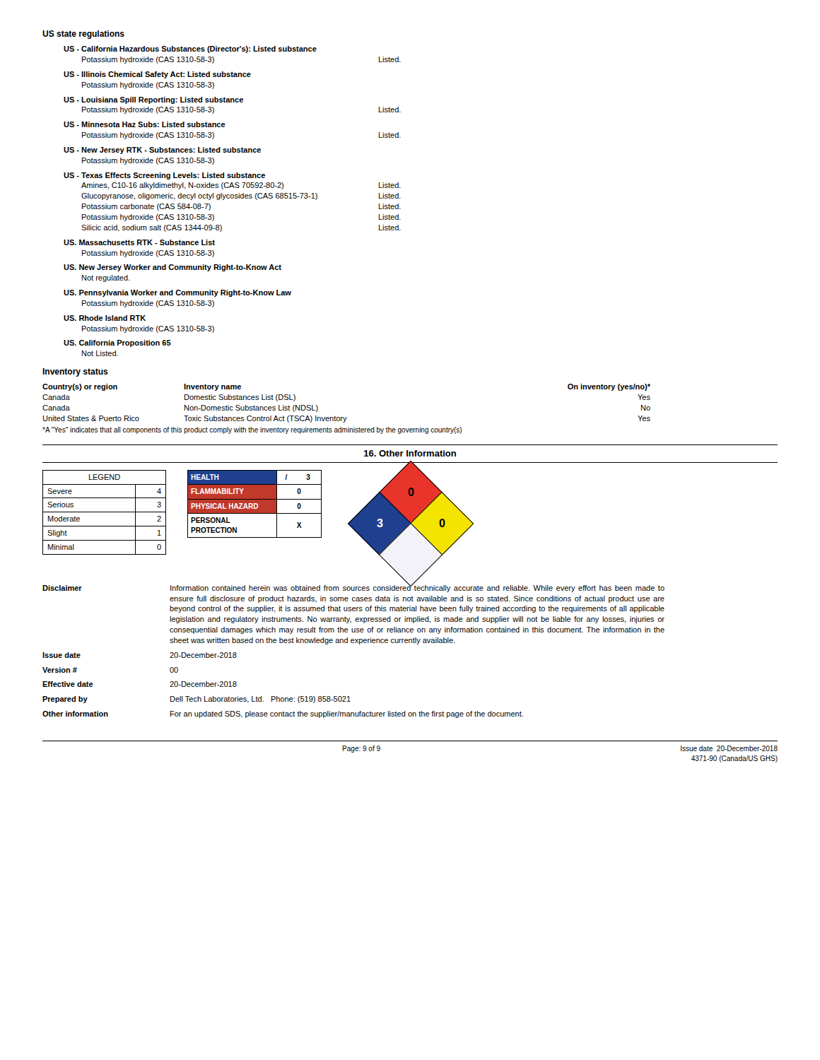US state regulations
US - California Hazardous Substances (Director's): Listed substance
Potassium hydroxide (CAS 1310-58-3)
Listed.
US - Illinois Chemical Safety Act: Listed substance
Potassium hydroxide (CAS 1310-58-3)
US - Louisiana Spill Reporting: Listed substance
Potassium hydroxide (CAS 1310-58-3)
Listed.
US - Minnesota Haz Subs: Listed substance
Potassium hydroxide (CAS 1310-58-3)
Listed.
US - New Jersey RTK - Substances: Listed substance
Potassium hydroxide (CAS 1310-58-3)
US - Texas Effects Screening Levels: Listed substance
Amines, C10-16 alkyldimethyl, N-oxides (CAS 70592-80-2)
Listed.
Glucopyranose, oligomeric, decyl octyl glycosides (CAS 68515-73-1)
Listed.
Potassium carbonate (CAS 584-08-7)
Listed.
Potassium hydroxide (CAS 1310-58-3)
Listed.
Silicic acid, sodium salt (CAS 1344-09-8)
Listed.
US. Massachusetts RTK - Substance List
Potassium hydroxide (CAS 1310-58-3)
US. New Jersey Worker and Community Right-to-Know Act
Not regulated.
US. Pennsylvania Worker and Community Right-to-Know Law
Potassium hydroxide (CAS 1310-58-3)
US. Rhode Island RTK
Potassium hydroxide (CAS 1310-58-3)
US. California Proposition 65
Not Listed.
Inventory status
Country(s) or region
Inventory name
On inventory (yes/no)*
Canada
Domestic Substances List (DSL)
Yes
Canada
Non-Domestic Substances List (NDSL)
No
United States & Puerto Rico
Toxic Substances Control Act (TSCA) Inventory
Yes
*A "Yes" indicates that all components of this product comply with the inventory requirements administered by the governing country(s)
16. Other Information
| LEGEND |
| --- |
| Severe | 4 |
| Serious | 3 |
| Moderate | 2 |
| Slight | 1 |
| Minimal | 0 |
| HEALTH | / | 3 |
| FLAMMABILITY | 0 |
| PHYSICAL HAZARD | 0 |
| PERSONAL PROTECTION | X |
0
3
0
Disclaimer
Information contained herein was obtained from sources considered technically accurate and reliable. While every effort has been made to ensure full disclosure of product hazards, in some cases data is not available and is so stated. Since conditions of actual product use are beyond control of the supplier, it is assumed that users of this material have been fully trained according to the requirements of all applicable legislation and regulatory instruments. No warranty, expressed or implied, is made and supplier will not be liable for any losses, injuries or consequential damages which may result from the use of or reliance on any information contained in this document. The information in the sheet was written based on the best knowledge and experience currently available.
Issue date
20-December-2018
Version #
00
Effective date
20-December-2018
Prepared by
Dell Tech Laboratories, Ltd. Phone: (519) 858-5021
Other information
For an updated SDS, please contact the supplier/manufacturer listed on the first page of the document.
Page: 9 of 9
Issue date 20-December-2018
4371-90 (Canada/US GHS)